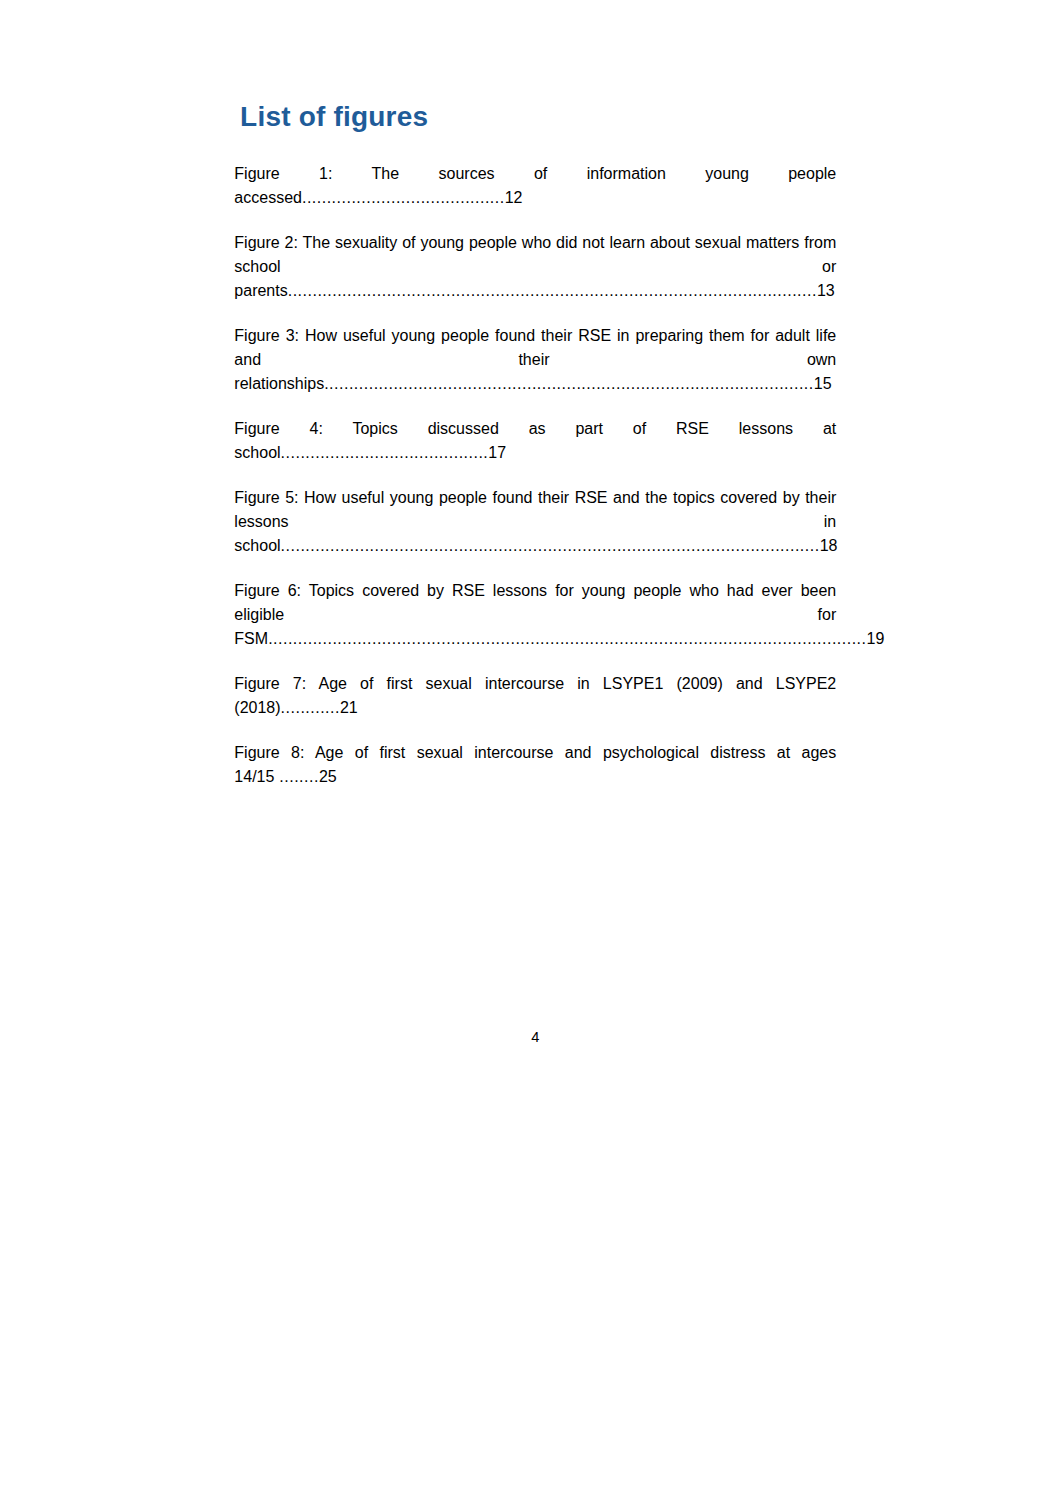List of figures
Figure 1: The sources of information young people accessed......................................... 12
Figure 2: The sexuality of young people who did not learn about sexual matters from school or parents........................................................................................................... 13
Figure 3: How useful young people found their RSE in preparing them for adult life and their own relationships................................................................................................... 15
Figure 4: Topics discussed as part of RSE lessons at school.......................................... 17
Figure 5: How useful young people found their RSE and the topics covered by their lessons in school............................................................................................................. 18
Figure 6: Topics covered by RSE lessons for young people who had ever been eligible for FSM......................................................................................................................... 19
Figure 7: Age of first sexual intercourse in LSYPE1 (2009) and LSYPE2 (2018)............ 21
Figure 8: Age of first sexual intercourse and psychological distress at ages 14/15 ........ 25
4